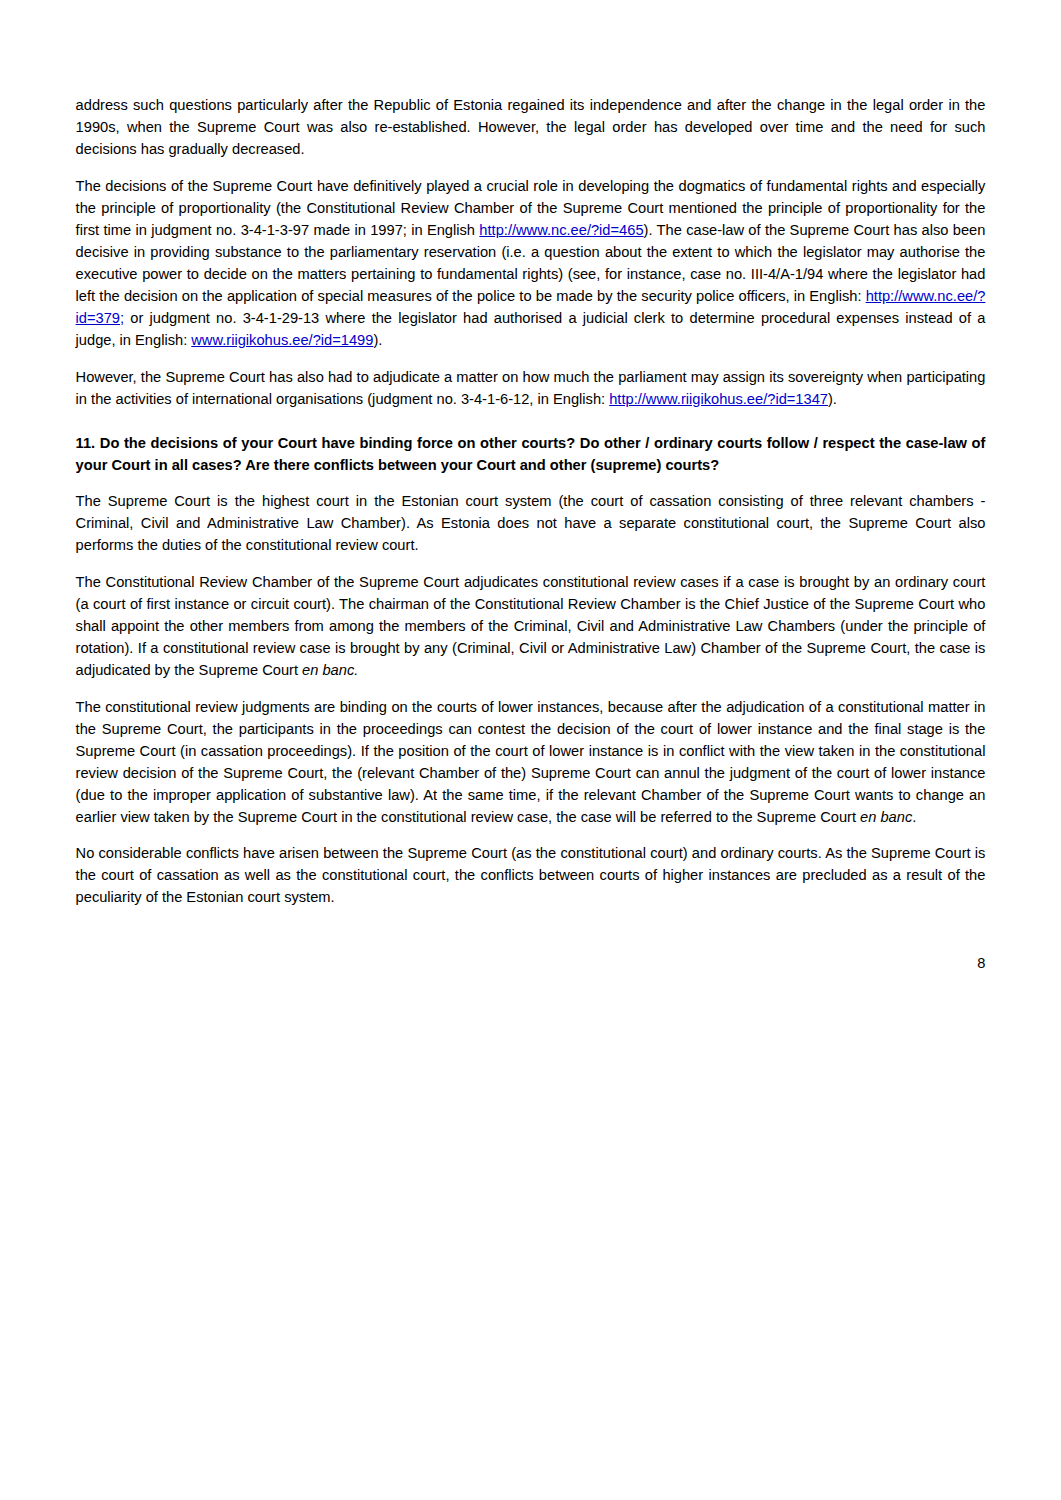address such questions particularly after the Republic of Estonia regained its independence and after the change in the legal order in the 1990s, when the Supreme Court was also re-established. However, the legal order has developed over time and the need for such decisions has gradually decreased.
The decisions of the Supreme Court have definitively played a crucial role in developing the dogmatics of fundamental rights and especially the principle of proportionality (the Constitutional Review Chamber of the Supreme Court mentioned the principle of proportionality for the first time in judgment no. 3-4-1-3-97 made in 1997; in English http://www.nc.ee/?id=465). The case-law of the Supreme Court has also been decisive in providing substance to the parliamentary reservation (i.e. a question about the extent to which the legislator may authorise the executive power to decide on the matters pertaining to fundamental rights) (see, for instance, case no. III-4/A-1/94 where the legislator had left the decision on the application of special measures of the police to be made by the security police officers, in English: http://www.nc.ee/?id=379; or judgment no. 3-4-1-29-13 where the legislator had authorised a judicial clerk to determine procedural expenses instead of a judge, in English: www.riigikohus.ee/?id=1499).
However, the Supreme Court has also had to adjudicate a matter on how much the parliament may assign its sovereignty when participating in the activities of international organisations (judgment no. 3-4-1-6-12, in English: http://www.riigikohus.ee/?id=1347).
11. Do the decisions of your Court have binding force on other courts? Do other / ordinary courts follow / respect the case-law of your Court in all cases? Are there conflicts between your Court and other (supreme) courts?
The Supreme Court is the highest court in the Estonian court system (the court of cassation consisting of three relevant chambers - Criminal, Civil and Administrative Law Chamber). As Estonia does not have a separate constitutional court, the Supreme Court also performs the duties of the constitutional review court.
The Constitutional Review Chamber of the Supreme Court adjudicates constitutional review cases if a case is brought by an ordinary court (a court of first instance or circuit court). The chairman of the Constitutional Review Chamber is the Chief Justice of the Supreme Court who shall appoint the other members from among the members of the Criminal, Civil and Administrative Law Chambers (under the principle of rotation). If a constitutional review case is brought by any (Criminal, Civil or Administrative Law) Chamber of the Supreme Court, the case is adjudicated by the Supreme Court en banc.
The constitutional review judgments are binding on the courts of lower instances, because after the adjudication of a constitutional matter in the Supreme Court, the participants in the proceedings can contest the decision of the court of lower instance and the final stage is the Supreme Court (in cassation proceedings). If the position of the court of lower instance is in conflict with the view taken in the constitutional review decision of the Supreme Court, the (relevant Chamber of the) Supreme Court can annul the judgment of the court of lower instance (due to the improper application of substantive law). At the same time, if the relevant Chamber of the Supreme Court wants to change an earlier view taken by the Supreme Court in the constitutional review case, the case will be referred to the Supreme Court en banc.
No considerable conflicts have arisen between the Supreme Court (as the constitutional court) and ordinary courts. As the Supreme Court is the court of cassation as well as the constitutional court, the conflicts between courts of higher instances are precluded as a result of the peculiarity of the Estonian court system.
8